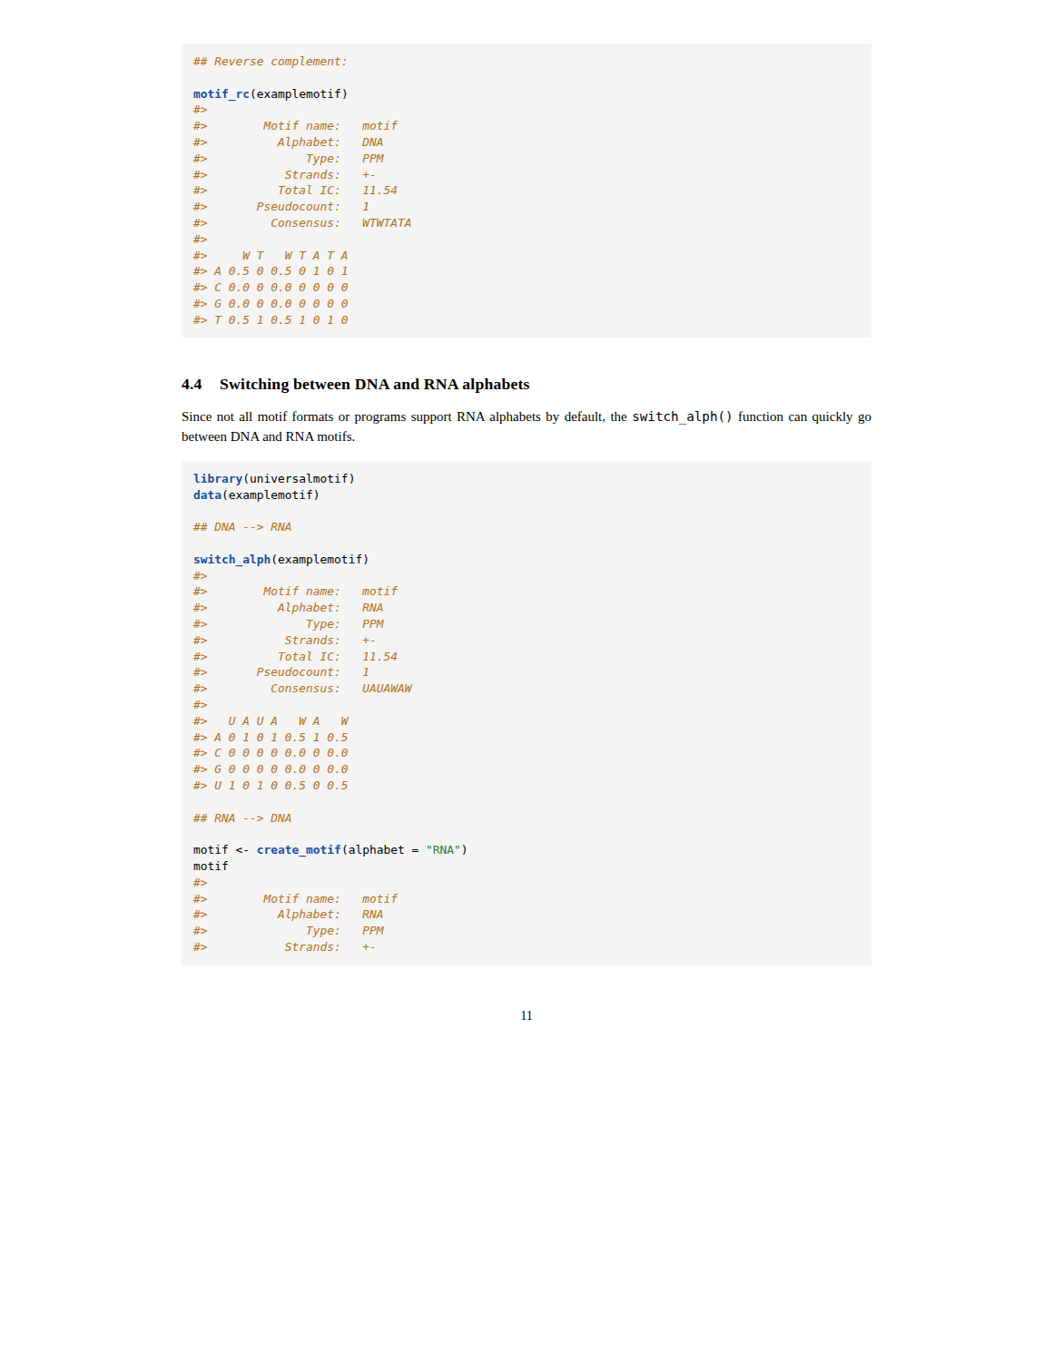## Reverse complement:

motif_rc(examplemotif)
#>
#>        Motif name:   motif
#>          Alphabet:   DNA
#>              Type:   PPM
#>           Strands:   +-
#>          Total IC:   11.54
#>       Pseudocount:   1
#>         Consensus:   WTWTATA
#>
#>     W T   W T A T A
#> A 0.5 0 0.5 0 1 0 1
#> C 0.0 0 0.0 0 0 0 0
#> G 0.0 0 0.0 0 0 0 0
#> T 0.5 1 0.5 1 0 1 0
4.4 Switching between DNA and RNA alphabets
Since not all motif formats or programs support RNA alphabets by default, the switch_alph() function can quickly go between DNA and RNA motifs.
library(universalmotif)
data(examplemotif)

## DNA --> RNA

switch_alph(examplemotif)
#>
#>        Motif name:   motif
#>          Alphabet:   RNA
#>              Type:   PPM
#>           Strands:   +-
#>          Total IC:   11.54
#>       Pseudocount:   1
#>         Consensus:   UAUAWAW
#>
#>   U A U A   W A   W
#> A 0 1 0 1 0.5 1 0.5
#> C 0 0 0 0 0.0 0 0.0
#> G 0 0 0 0 0.0 0 0.0
#> U 1 0 1 0 0.5 0 0.5

## RNA --> DNA

motif <- create_motif(alphabet = "RNA")
motif
#>
#>        Motif name:   motif
#>          Alphabet:   RNA
#>              Type:   PPM
#>           Strands:   +-
11